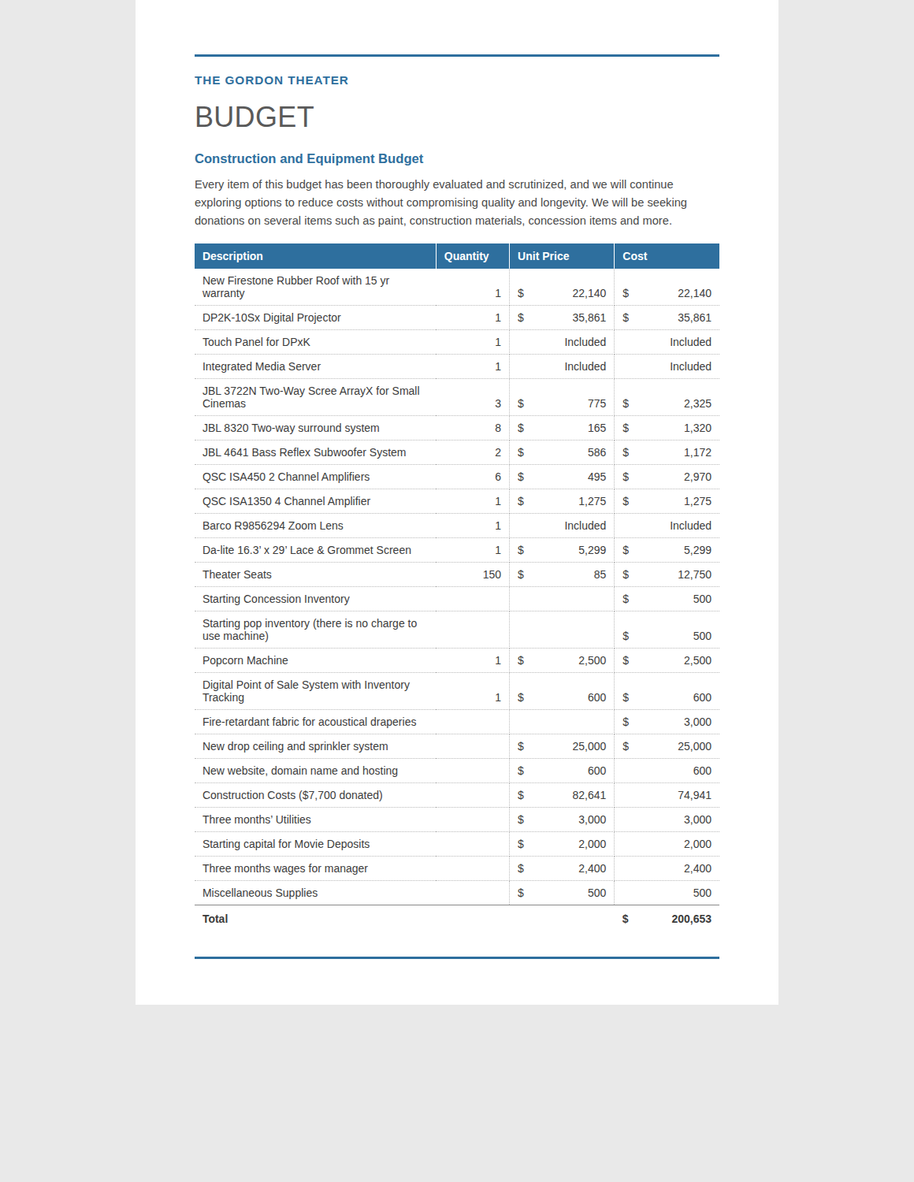THE GORDON THEATER
BUDGET
Construction and Equipment Budget
Every item of this budget has been thoroughly evaluated and scrutinized, and we will continue exploring options to reduce costs without compromising quality and longevity. We will be seeking donations on several items such as paint, construction materials, concession items and more.
| Description | Quantity | Unit Price | Cost |
| --- | --- | --- | --- |
| New Firestone Rubber Roof with 15 yr warranty | 1 | $ 22,140 | $ 22,140 |
| DP2K-10Sx Digital Projector | 1 | $ 35,861 | $ 35,861 |
| Touch Panel for DPxK | 1 | Included | Included |
| Integrated Media Server | 1 | Included | Included |
| JBL 3722N Two-Way Scree ArrayX for Small Cinemas | 3 | $ 775 | $ 2,325 |
| JBL 8320 Two-way surround system | 8 | $ 165 | $ 1,320 |
| JBL 4641 Bass Reflex Subwoofer System | 2 | $ 586 | $ 1,172 |
| QSC ISA450 2 Channel Amplifiers | 6 | $ 495 | $ 2,970 |
| QSC ISA1350 4 Channel Amplifier | 1 | $ 1,275 | $ 1,275 |
| Barco R9856294 Zoom Lens | 1 | Included | Included |
| Da-lite 16.3’ x 29’ Lace & Grommet Screen | 1 | $ 5,299 | $ 5,299 |
| Theater Seats | 150 | $ 85 | $ 12,750 |
| Starting Concession Inventory | | | $ 500 |
| Starting pop inventory (there is no charge to use machine) | | | $ 500 |
| Popcorn Machine | 1 | $ 2,500 | $ 2,500 |
| Digital Point of Sale System with Inventory Tracking | 1 | $ 600 | $ 600 |
| Fire-retardant fabric for acoustical draperies | | | $ 3,000 |
| New drop ceiling and sprinkler system | | $ 25,000 | $ 25,000 |
| New website, domain name and hosting | | $ 600 | 600 |
| Construction Costs ($7,700 donated) | | $ 82,641 | 74,941 |
| Three months’ Utilities | | $ 3,000 | 3,000 |
| Starting capital for Movie Deposits | | $ 2,000 | 2,000 |
| Three months wages for manager | | $ 2,400 | 2,400 |
| Miscellaneous Supplies | | $ 500 | 500 |
| Total | | | $ 200,653 |